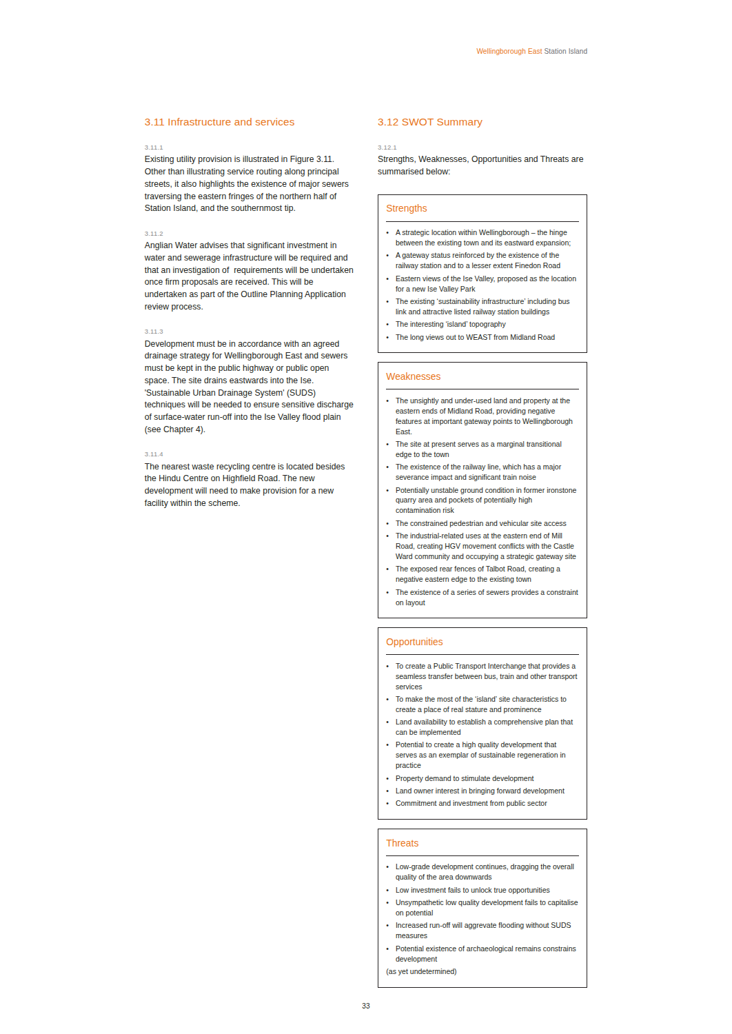Wellingborough East Station Island
3.11 Infrastructure and services
3.11.1
Existing utility provision is illustrated in Figure 3.11. Other than illustrating service routing along principal streets, it also highlights the existence of major sewers traversing the eastern fringes of the northern half of Station Island, and the southernmost tip.
3.11.2
Anglian Water advises that significant investment in water and sewerage infrastructure will be required and that an investigation of requirements will be undertaken once firm proposals are received. This will be undertaken as part of the Outline Planning Application review process.
3.11.3
Development must be in accordance with an agreed drainage strategy for Wellingborough East and sewers must be kept in the public highway or public open space. The site drains eastwards into the Ise. 'Sustainable Urban Drainage System' (SUDS) techniques will be needed to ensure sensitive discharge of surface-water run-off into the Ise Valley flood plain (see Chapter 4).
3.11.4
The nearest waste recycling centre is located besides the Hindu Centre on Highfield Road. The new development will need to make provision for a new facility within the scheme.
3.12 SWOT Summary
3.12.1
Strengths, Weaknesses, Opportunities and Threats are summarised below:
Strengths
A strategic location within Wellingborough – the hinge between the existing town and its eastward expansion;
A gateway status reinforced by the existence of the railway station and to a lesser extent Finedon Road
Eastern views of the Ise Valley, proposed as the location for a new Ise Valley Park
The existing ‘sustainability infrastructure’ including bus link and attractive listed railway station buildings
The interesting ‘island’ topography
The long views out to WEAST from Midland Road
Weaknesses
The unsightly and under-used land and property at the eastern ends of Midland Road, providing negative features at important gateway points to Wellingborough East.
The site at present serves as a marginal transitional edge to the town
The existence of the railway line, which has a major severance impact and significant train noise
Potentially unstable ground condition in former ironstone quarry area and pockets of potentially high contamination risk
The constrained pedestrian and vehicular site access
The industrial-related uses at the eastern end of Mill Road, creating HGV movement conflicts with the Castle Ward community and occupying a strategic gateway site
The exposed rear fences of Talbot Road, creating a negative eastern edge to the existing town
The existence of a series of sewers provides a constraint on layout
Opportunities
To create a Public Transport Interchange that provides a seamless transfer between bus, train and other transport services
To make the most of the ‘island’ site characteristics to create a place of real stature and prominence
Land availability to establish a comprehensive plan that can be implemented
Potential to create a high quality development that serves as an exemplar of sustainable regeneration in practice
Property demand to stimulate development
Land owner interest in bringing forward development
Commitment and investment from public sector
Threats
Low-grade development continues, dragging the overall quality of the area downwards
Low investment fails to unlock true opportunities
Unsympathetic low quality development fails to capitalise on potential
Increased run-off will aggrevate flooding without SUDS measures
Potential existence of archaeological remains constrains development
(as yet undetermined)
33